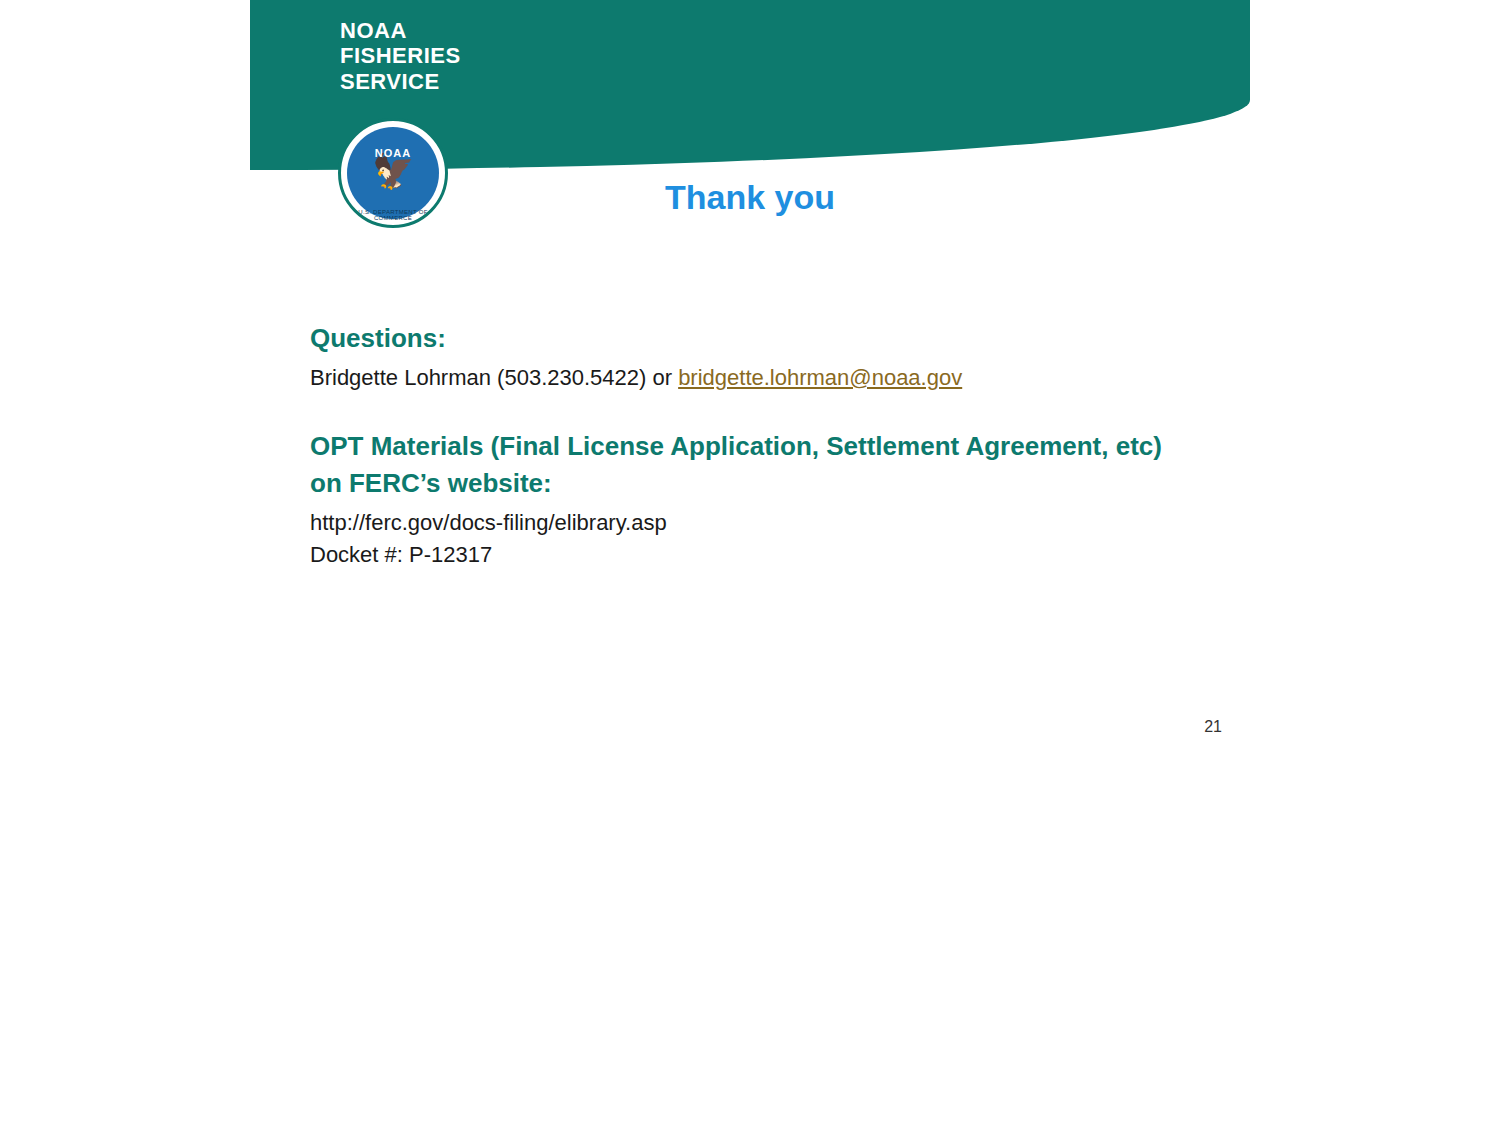NOAA
FISHERIES
SERVICE
🦅
NOAA
U.S. DEPARTMENT OF COMMERCE
Thank you
Questions:
Bridgette Lohrman (503.230.5422) or bridgette.lohrman@noaa.gov
OPT Materials (Final License Application, Settlement Agreement, etc) on FERC’s website:
http://ferc.gov/docs-filing/elibrary.asp
Docket #: P-12317
21